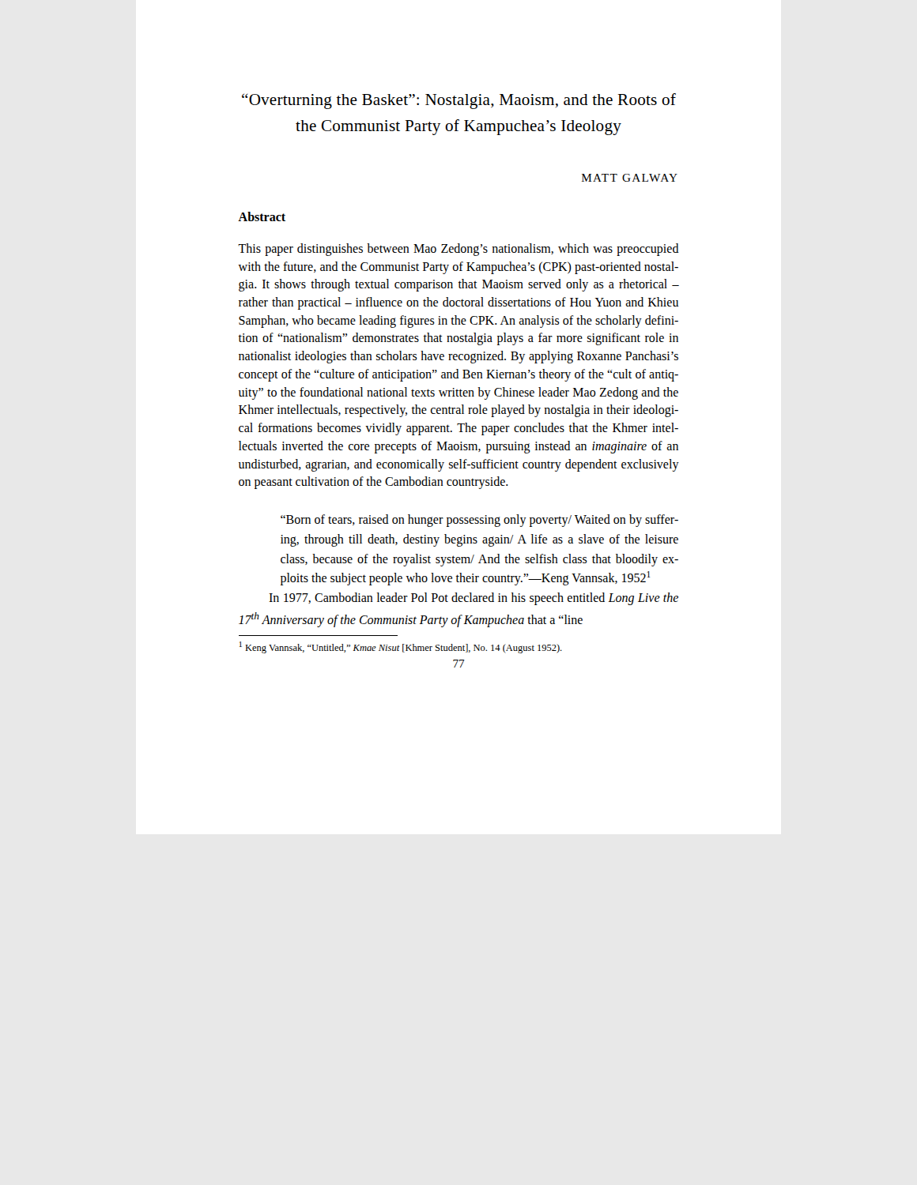“Overturning the Basket”: Nostalgia, Maoism, and the Roots of the Communist Party of Kampuchea’s Ideology
MATT GALWAY
Abstract
This paper distinguishes between Mao Zedong’s nationalism, which was preoccupied with the future, and the Communist Party of Kampuchea’s (CPK) past-oriented nostalgia. It shows through textual comparison that Maoism served only as a rhetorical – rather than practical – influence on the doctoral dissertations of Hou Yuon and Khieu Samphan, who became leading figures in the CPK. An analysis of the scholarly definition of “nationalism” demonstrates that nostalgia plays a far more significant role in nationalist ideologies than scholars have recognized. By applying Roxanne Panchasi’s concept of the “culture of anticipation” and Ben Kiernan’s theory of the “cult of antiquity” to the foundational national texts written by Chinese leader Mao Zedong and the Khmer intellectuals, respectively, the central role played by nostalgia in their ideological formations becomes vividly apparent. The paper concludes that the Khmer intellectuals inverted the core precepts of Maoism, pursuing instead an imaginaire of an undisturbed, agrarian, and economically self-sufficient country dependent exclusively on peasant cultivation of the Cambodian countryside.
“Born of tears, raised on hunger possessing only poverty/ Waited on by suffering, through till death, destiny begins again/ A life as a slave of the leisure class, because of the royalist system/ And the selfish class that bloodily exploits the subject people who love their country.”—Keng Vannsak, 19521
In 1977, Cambodian leader Pol Pot declared in his speech entitled Long Live the 17th Anniversary of the Communist Party of Kampuchea that a “line
1 Keng Vannsak, “Untitled,” Kmae Nisut [Khmer Student], No. 14 (August 1952).
77